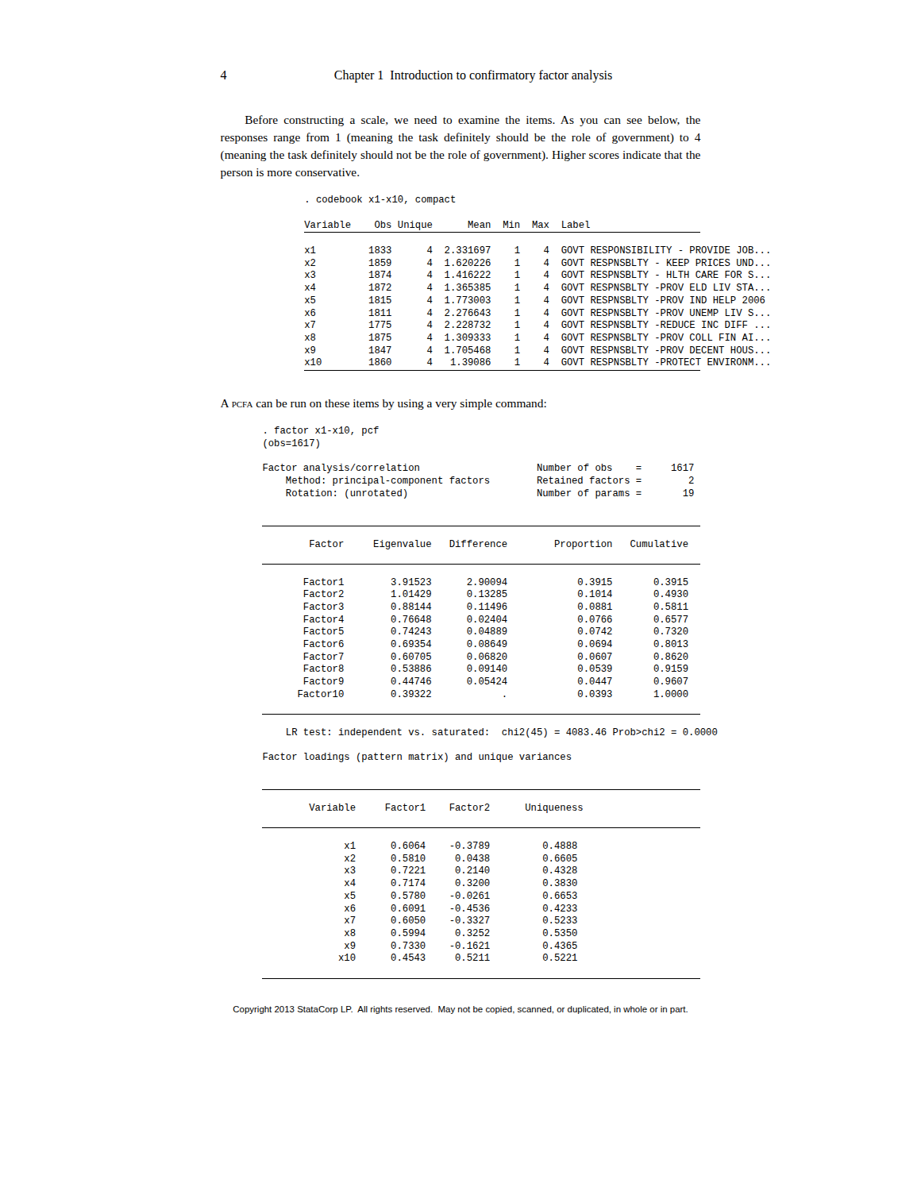4
Chapter 1 Introduction to confirmatory factor analysis
Before constructing a scale, we need to examine the items. As you can see below, the responses range from 1 (meaning the task definitely should be the role of government) to 4 (meaning the task definitely should not be the role of government). Higher scores indicate that the person is more conservative.
. codebook x1-x10, compact

Variable    Obs Unique      Mean  Min  Max  Label

x1         1833      4  2.331697    1    4  GOVT RESPONSIBILITY - PROVIDE JOB...
x2         1859      4  1.620226    1    4  GOVT RESPNSBLTY - KEEP PRICES UND...
x3         1874      4  1.416222    1    4  GOVT RESPNSBLTY - HLTH CARE FOR S...
x4         1872      4  1.365385    1    4  GOVT RESPNSBLTY -PROV ELD LIV STA...
x5         1815      4  1.773003    1    4  GOVT RESPNSBLTY -PROV IND HELP 2006
x6         1811      4  2.276643    1    4  GOVT RESPNSBLTY -PROV UNEMP LIV S...
x7         1775      4  2.228732    1    4  GOVT RESPNSBLTY -REDUCE INC DIFF ...
x8         1875      4  1.309333    1    4  GOVT RESPNSBLTY -PROV COLL FIN AI...
x9         1847      4  1.705468    1    4  GOVT RESPNSBLTY -PROV DECENT HOUS...
x10        1860      4   1.39086    1    4  GOVT RESPNSBLTY -PROTECT ENVIRONM...
A pcfa can be run on these items by using a very simple command:
. factor x1-x10, pcf
(obs=1617)

Factor analysis/correlation                    Number of obs    =     1617
    Method: principal-component factors        Retained factors =        2
    Rotation: (unrotated)                      Number of params =       19

    
        Factor     Eigenvalue   Difference        Proportion   Cumulative
    
       Factor1        3.91523      2.90094            0.3915       0.3915
       Factor2        1.01429      0.13285            0.1014       0.4930
       Factor3        0.88144      0.11496            0.0881       0.5811
       Factor4        0.76648      0.02404            0.0766       0.6577
       Factor5        0.74243      0.04889            0.0742       0.7320
       Factor6        0.69354      0.08649            0.0694       0.8013
       Factor7        0.60705      0.06820            0.0607       0.8620
       Factor8        0.53886      0.09140            0.0539       0.9159
       Factor9        0.44746      0.05424            0.0447       0.9607
      Factor10        0.39322            .            0.0393       1.0000
    
    LR test: independent vs. saturated:  chi2(45) = 4083.46 Prob>chi2 = 0.0000

Factor loadings (pattern matrix) and unique variances

    
        Variable     Factor1    Factor2      Uniqueness
    
              x1      0.6064    -0.3789         0.4888
              x2      0.5810     0.0438         0.6605
              x3      0.7221     0.2140         0.4328
              x4      0.7174     0.3200         0.3830
              x5      0.5780    -0.0261         0.6653
              x6      0.6091    -0.4536         0.4233
              x7      0.6050    -0.3327         0.5233
              x8      0.5994     0.3252         0.5350
              x9      0.7330    -0.1621         0.4365
             x10      0.4543     0.5211         0.5221
    
Copyright 2013 StataCorp LP. All rights reserved. May not be copied, scanned, or duplicated, in whole or in part.